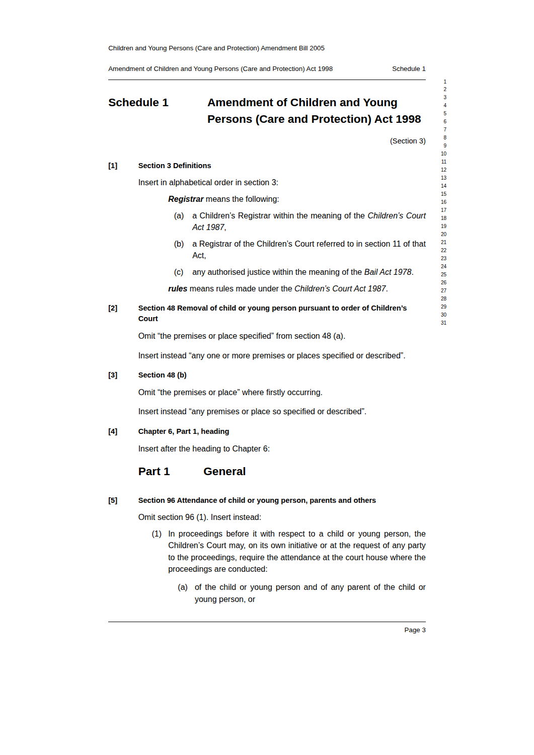Children and Young Persons (Care and Protection) Amendment Bill 2005
Amendment of Children and Young Persons (Care and Protection) Act 1998 Schedule 1
Schedule 1
Amendment of Children and Young Persons (Care and Protection) Act 1998
(Section 3)
[1]
Section 3 Definitions
Insert in alphabetical order in section 3:
Registrar means the following:
(a)
a Children’s Registrar within the meaning of the Children’s Court Act 1987,
(b)
a Registrar of the Children’s Court referred to in section 11 of that Act,
(c)
any authorised justice within the meaning of the Bail Act 1978.
rules means rules made under the Children’s Court Act 1987.
[2]
Section 48 Removal of child or young person pursuant to order of Children’s Court
Omit “the premises or place specified” from section 48 (a).
Insert instead “any one or more premises or places specified or described”.
[3]
Section 48 (b)
Omit “the premises or place” where firstly occurring.
Insert instead “any premises or place so specified or described”.
[4]
Chapter 6, Part 1, heading
Insert after the heading to Chapter 6:
Part 1
General
[5]
Section 96 Attendance of child or young person, parents and others
Omit section 96 (1). Insert instead:
(1)
In proceedings before it with respect to a child or young person, the Children’s Court may, on its own initiative or at the request of any party to the proceedings, require the attendance at the court house where the proceedings are conducted:
(a)
of the child or young person and of any parent of the child or young person, or
1
2
3
4
5
6
7
8
9
10
11
12
13
14
15
16
17
18
19
20
21
22
23
24
25
26
27
28
29
30
31
Page 3